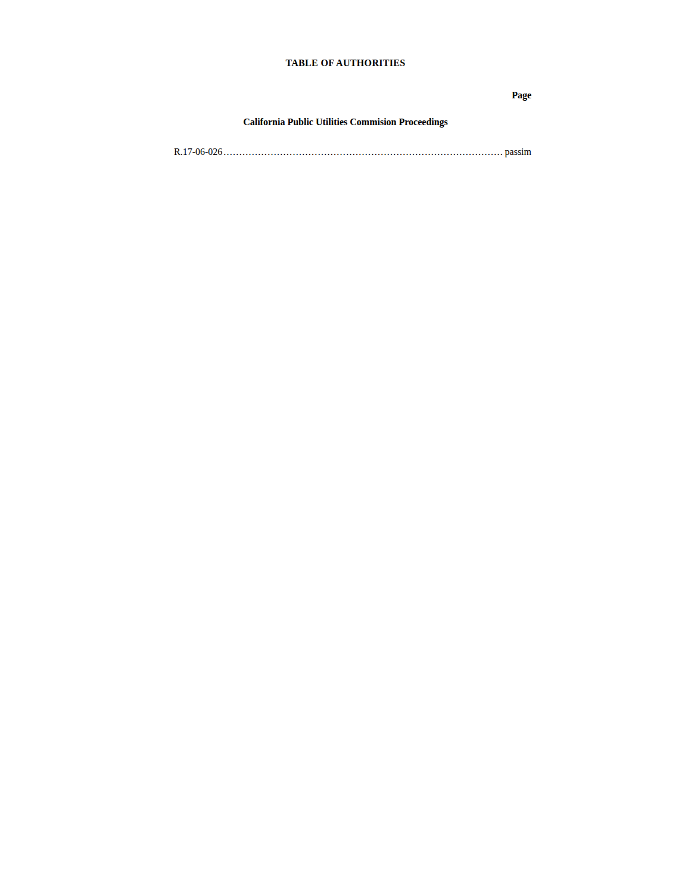TABLE OF AUTHORITIES
Page
California Public Utilities Commision Proceedings
R.17-06-026 ................................................................................................................... passim